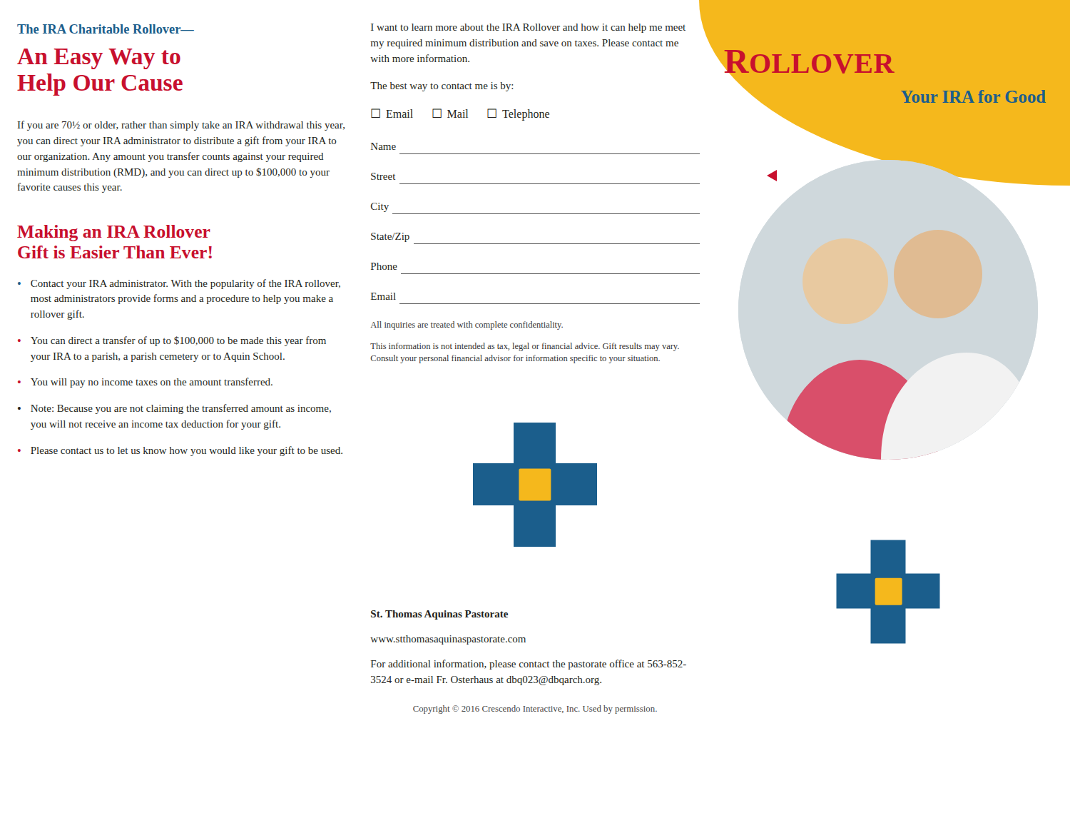The IRA Charitable Rollover—
An Easy Way to
Help Our Cause
If you are 70½ or older, rather than simply take an IRA withdrawal this year, you can direct your IRA administrator to distribute a gift from your IRA to our organization. Any amount you transfer counts against your required minimum distribution (RMD), and you can direct up to $100,000 to your favorite causes this year.
Making an IRA Rollover
Gift is Easier Than Ever!
Contact your IRA administrator. With the popularity of the IRA rollover, most administrators provide forms and a procedure to help you make a rollover gift.
You can direct a transfer of up to $100,000 to be made this year from your IRA to a parish, a parish cemetery or to Aquin School.
You will pay no income taxes on the amount transferred.
Note: Because you are not claiming the transferred amount as income, you will not receive an income tax deduction for your gift.
Please contact us to let us know how you would like your gift to be used.
I want to learn more about the IRA Rollover and how it can help me meet my required minimum distribution and save on taxes. Please contact me with more information.
The best way to contact me is by:
Email Mail Telephone
Name
Street
City
State/Zip
Phone
Email
All inquiries are treated with complete confidentiality.
This information is not intended as tax, legal or financial advice. Gift results may vary. Consult your personal financial advisor for information specific to your situation.
St. Thomas Aquinas Pastorate
www.stthomasaquinaspastorate.com
For additional information, please contact the pastorate office at 563-852-3524 or e-mail Fr. Osterhaus at dbq023@dbqarch.org.
Copyright © 2016 Crescendo Interactive, Inc. Used by permission.
Rollover
Your IRA for Good